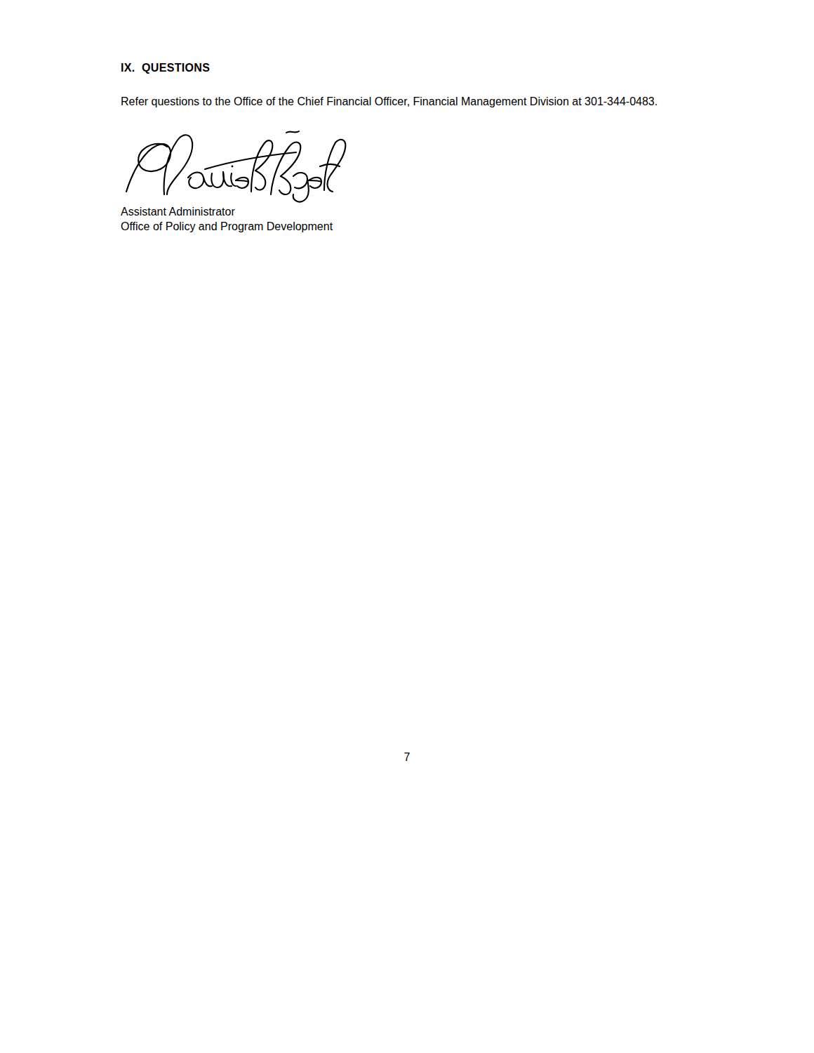IX. QUESTIONS
Refer questions to the Office of the Chief Financial Officer, Financial Management Division at 301-344-0483.
Assistant Administrator
Office of Policy and Program Development
7